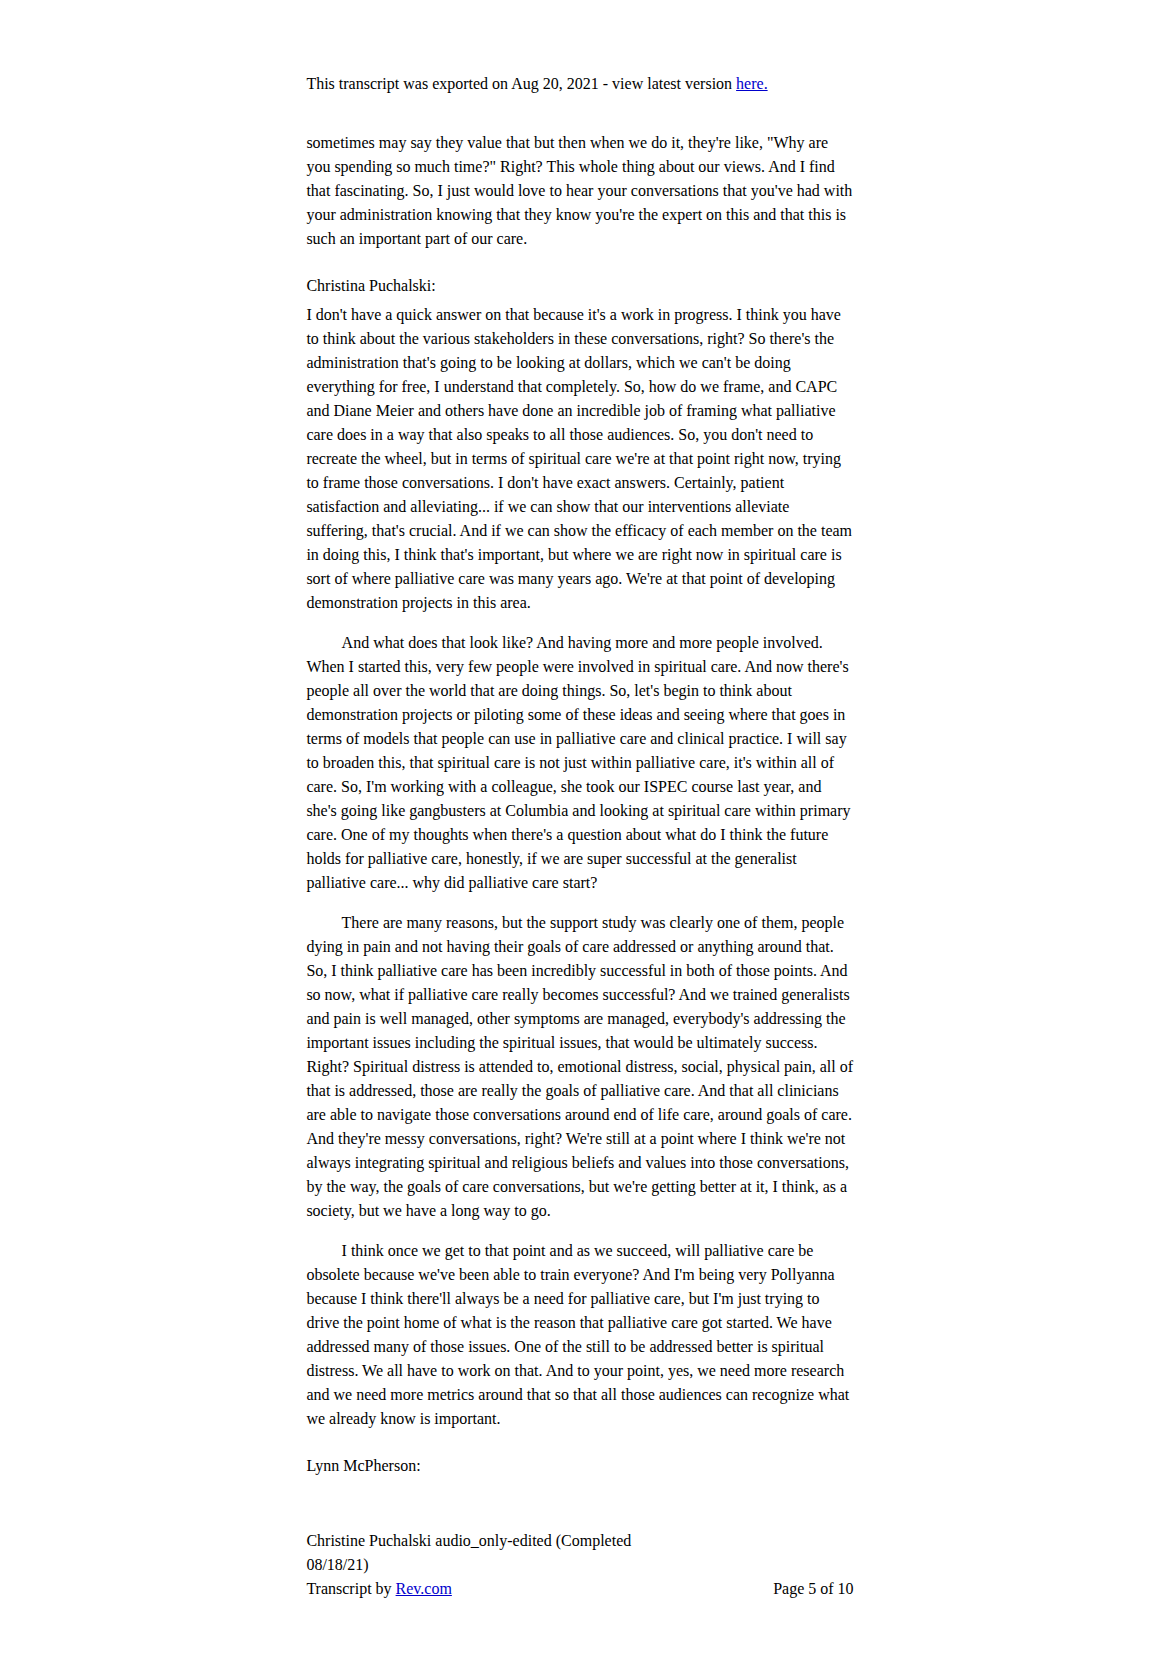This transcript was exported on Aug 20, 2021 - view latest version here.
sometimes may say they value that but then when we do it, they're like, "Why are you spending so much time?" Right? This whole thing about our views. And I find that fascinating. So, I just would love to hear your conversations that you've had with your administration knowing that they know you're the expert on this and that this is such an important part of our care.
Christina Puchalski:
I don't have a quick answer on that because it's a work in progress. I think you have to think about the various stakeholders in these conversations, right? So there's the administration that's going to be looking at dollars, which we can't be doing everything for free, I understand that completely. So, how do we frame, and CAPC and Diane Meier and others have done an incredible job of framing what palliative care does in a way that also speaks to all those audiences. So, you don't need to recreate the wheel, but in terms of spiritual care we're at that point right now, trying to frame those conversations. I don't have exact answers. Certainly, patient satisfaction and alleviating... if we can show that our interventions alleviate suffering, that's crucial. And if we can show the efficacy of each member on the team in doing this, I think that's important, but where we are right now in spiritual care is sort of where palliative care was many years ago. We're at that point of developing demonstration projects in this area.
And what does that look like? And having more and more people involved. When I started this, very few people were involved in spiritual care. And now there's people all over the world that are doing things. So, let's begin to think about demonstration projects or piloting some of these ideas and seeing where that goes in terms of models that people can use in palliative care and clinical practice. I will say to broaden this, that spiritual care is not just within palliative care, it's within all of care. So, I'm working with a colleague, she took our ISPEC course last year, and she's going like gangbusters at Columbia and looking at spiritual care within primary care. One of my thoughts when there's a question about what do I think the future holds for palliative care, honestly, if we are super successful at the generalist palliative care... why did palliative care start?
There are many reasons, but the support study was clearly one of them, people dying in pain and not having their goals of care addressed or anything around that. So, I think palliative care has been incredibly successful in both of those points. And so now, what if palliative care really becomes successful? And we trained generalists and pain is well managed, other symptoms are managed, everybody's addressing the important issues including the spiritual issues, that would be ultimately success. Right? Spiritual distress is attended to, emotional distress, social, physical pain, all of that is addressed, those are really the goals of palliative care. And that all clinicians are able to navigate those conversations around end of life care, around goals of care. And they're messy conversations, right? We're still at a point where I think we're not always integrating spiritual and religious beliefs and values into those conversations, by the way, the goals of care conversations, but we're getting better at it, I think, as a society, but we have a long way to go.
I think once we get to that point and as we succeed, will palliative care be obsolete because we've been able to train everyone? And I'm being very Pollyanna because I think there'll always be a need for palliative care, but I'm just trying to drive the point home of what is the reason that palliative care got started. We have addressed many of those issues. One of the still to be addressed better is spiritual distress. We all have to work on that. And to your point, yes, we need more research and we need more metrics around that so that all those audiences can recognize what we already know is important.
Lynn McPherson:
Christine Puchalski audio_only-edited (Completed 08/18/21)
Transcript by Rev.com
Page 5 of 10